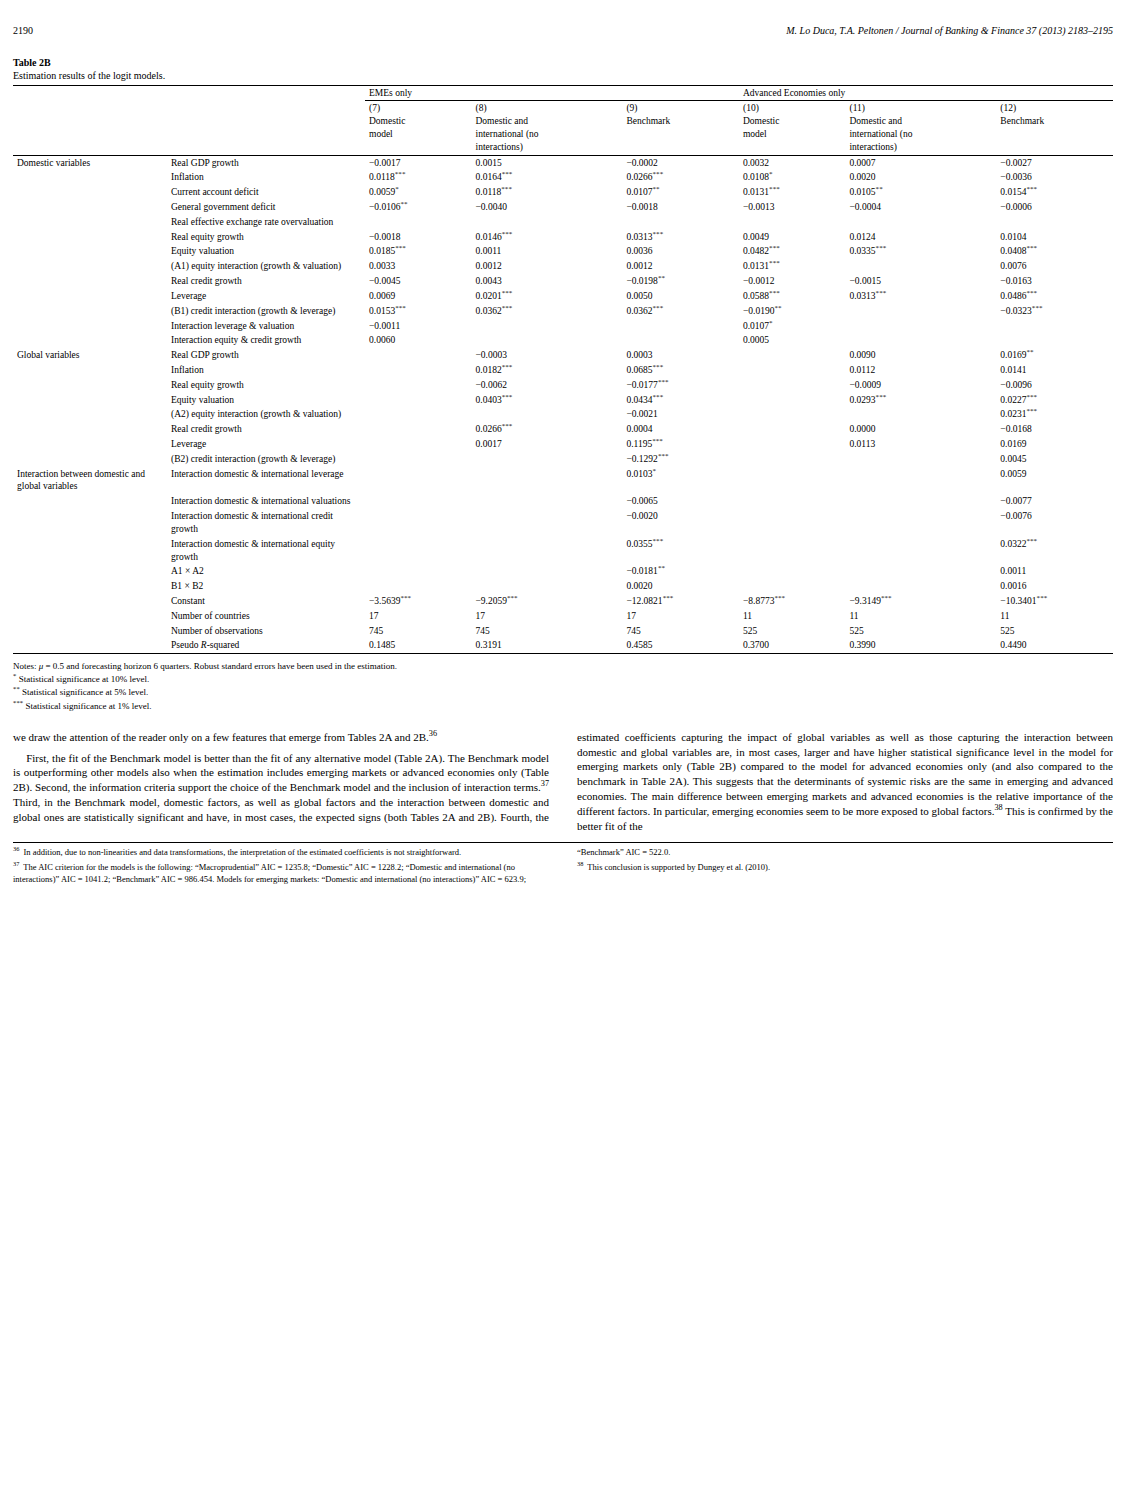2190 M. Lo Duca, T.A. Peltonen / Journal of Banking & Finance 37 (2013) 2183–2195
Table 2B Estimation results of the logit models.
| | | EMEs only | Advanced Economies only |
| --- | --- | --- | --- |
| | | (7) Domestic model | (8) Domestic and international (no interactions) | (9) Benchmark | (10) Domestic model | (11) Domestic and international (no interactions) | (12) Benchmark |
| Domestic variables | Real GDP growth | −0.0017 | 0.0015 | −0.0002 | 0.0032 | 0.0007 | −0.0027 |
| | Inflation | 0.0118 *** | 0.0164 *** | 0.0266 *** | 0.0108 * | 0.0020 | −0.0036 |
| | Current account deficit | 0.0059 * | 0.0118 *** | 0.0107 ** | 0.0131 *** | 0.0105 ** | 0.0154 *** |
| | General government deficit | −0.0106 ** | −0.0040 | −0.0018 | −0.0013 | −0.0004 | −0.0006 |
| | Real effective exchange rate overvaluation | | | | | | |
| | Real equity growth | −0.0018 | 0.0146 *** | 0.0313 *** | 0.0049 | 0.0124 | 0.0104 |
| | Equity valuation | 0.0185 *** | 0.0011 | 0.0036 | 0.0482 *** | 0.0335 *** | 0.0408 *** |
| | (A1) equity interaction (growth & valuation) | 0.0033 | 0.0012 | 0.0012 | 0.0131 *** | | 0.0076 |
| | Real credit growth | −0.0045 | 0.0043 | −0.0198 ** | −0.0012 | −0.0015 | −0.0163 |
| | Leverage | 0.0069 | 0.0201 *** | 0.0050 | 0.0588 *** | 0.0313 *** | 0.0486 *** |
| | (B1) credit interaction (growth & leverage) | 0.0153 *** | 0.0362 *** | 0.0362 *** | −0.0190 ** | | −0.0323 *** |
| | Interaction leverage & valuation | −0.0011 | | | 0.0107 * | | |
| | Interaction equity & credit growth | 0.0060 | | | 0.0005 | | |
| Global variables | Real GDP growth | | −0.0003 | 0.0003 | | 0.0090 | 0.0169 ** |
| | Inflation | | 0.0182 *** | 0.0685 *** | | 0.0112 | 0.0141 |
| | Real equity growth | | −0.0062 | −0.0177 *** | | −0.0009 | −0.0096 |
| | Equity valuation | | 0.0403 *** | 0.0434 *** | | 0.0293 *** | 0.0227 *** |
| | (A2) equity interaction (growth & valuation) | | | −0.0021 | | | 0.0231 *** |
| | Real credit growth | | 0.0266 *** | 0.0004 | | 0.0000 | −0.0168 |
| | Leverage | | 0.0017 | 0.1195 *** | | 0.0113 | 0.0169 |
| | (B2) credit interaction (growth & leverage) | | | −0.1292 *** | | | 0.0045 |
| Interaction between domestic and global variables | Interaction domestic & international leverage | | | 0.0103 * | | | 0.0059 |
| | Interaction domestic & international valuations | | | −0.0065 | | | −0.0077 |
| | Interaction domestic & international credit growth | | | −0.0020 | | | −0.0076 |
| | Interaction domestic & international equity growth | | | 0.0355 *** | | | 0.0322 *** |
| | A1 × A2 | | | −0.0181 ** | | | 0.0011 |
| | B1 × B2 | | | 0.0020 | | | 0.0016 |
| | Constant | −3.5639 *** | −9.2059 *** | −12.0821 *** | −8.8773 *** | −9.3149 *** | −10.3401 *** |
| | Number of countries | 17 | 17 | 17 | 11 | 11 | 11 |
| | Number of observations | 745 | 745 | 745 | 525 | 525 | 525 |
| | Pseudo R -squared | 0.1485 | 0.3191 | 0.4585 | 0.3700 | 0.3990 | 0.4490 |
Notes: μ = 0.5 and forecasting horizon 6 quarters. Robust standard errors have been used in the estimation.
* Statistical significance at 10% level.
** Statistical significance at 5% level.
*** Statistical significance at 1% level.
we draw the attention of the reader only on a few features that emerge from Tables 2A and 2B.36
First, the fit of the Benchmark model is better than the fit of any alternative model (Table 2A). The Benchmark model is outperforming other models also when the estimation includes emerging markets or advanced economies only (Table 2B). Second, the information criteria support the choice of the Benchmark model and the inclusion of interaction terms.37 Third, in the Benchmark model, domestic factors, as well as global factors and the interaction between domestic and global ones are statistically significant and have, in most cases, the expected signs (both Tables 2A and 2B). Fourth, the estimated coefficients capturing the impact of global variables as well as those capturing the interaction between domestic and global variables are, in most cases, larger and have higher statistical significance level in the model for emerging markets only (Table 2B) compared to the model for advanced economies only (and also compared to the benchmark in Table 2A). This suggests that the determinants of systemic risks are the same in emerging and advanced economies. The main difference between emerging markets and advanced economies is the relative importance of the different factors. In particular, emerging economies seem to be more exposed to global factors.38 This is confirmed by the better fit of the
36 In addition, due to non-linearities and data transformations, the interpretation of the estimated coefficients is not straightforward.
37 The AIC criterion for the models is the following: “Macroprudential” AIC = 1235.8; “Domestic” AIC = 1228.2; “Domestic and international (no interactions)” AIC = 1041.2; “Benchmark” AIC = 986.454. Models for emerging markets: “Domestic and international (no interactions)” AIC = 623.9; “Benchmark” AIC = 522.0.
38 This conclusion is supported by Dungey et al. (2010).